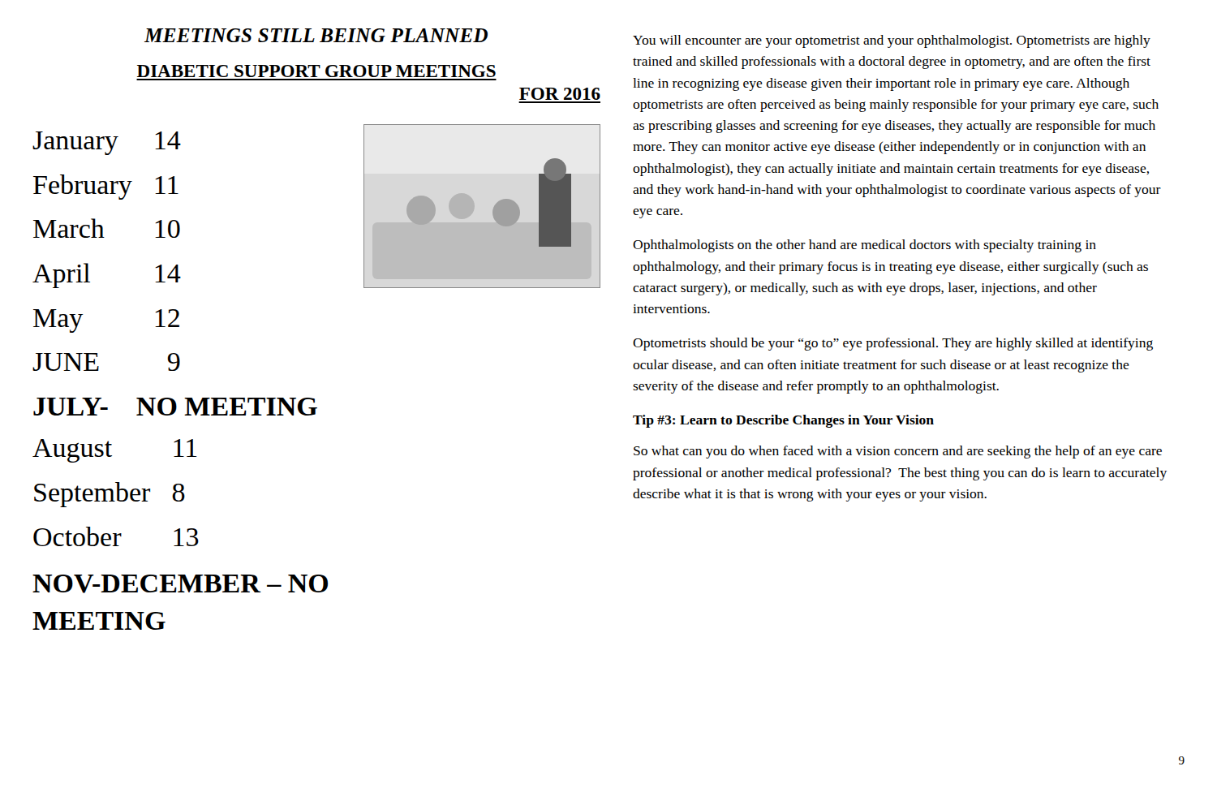MEETINGS STILL BEING PLANNED
DIABETIC SUPPORT GROUP MEETINGS
FOR 2016
| January | 14 |
| February | 11 |
| March | 10 |
| April | 14 |
| May | 12 |
| JUNE | 9 |
JULY- NO MEETING
| August | 11 |
| September | 8 |
| October | 13 |
NOV-DECEMBER – NO
MEETING
You will encounter are your optometrist and your ophthalmologist. Optometrists are highly trained and skilled professionals with a doctoral degree in optometry, and are often the first line in recognizing eye disease given their important role in primary eye care. Although optometrists are often perceived as being mainly responsible for your primary eye care, such as prescribing glasses and screening for eye diseases, they actually are responsible for much more. They can monitor active eye disease (either independently or in conjunction with an ophthalmologist), they can actually initiate and maintain certain treatments for eye disease, and they work hand-in-hand with your ophthalmologist to coordinate various aspects of your eye care.
Ophthalmologists on the other hand are medical doctors with specialty training in ophthalmology, and their primary focus is in treating eye disease, either surgically (such as cataract surgery), or medically, such as with eye drops, laser, injections, and other interventions.
Optometrists should be your “go to” eye professional. They are highly skilled at identifying ocular disease, and can often initiate treatment for such disease or at least recognize the severity of the disease and refer promptly to an ophthalmologist.
Tip #3: Learn to Describe Changes in Your Vision
So what can you do when faced with a vision concern and are seeking the help of an eye care professional or another medical professional? The best thing you can do is learn to accurately describe what it is that is wrong with your eyes or your vision.
9